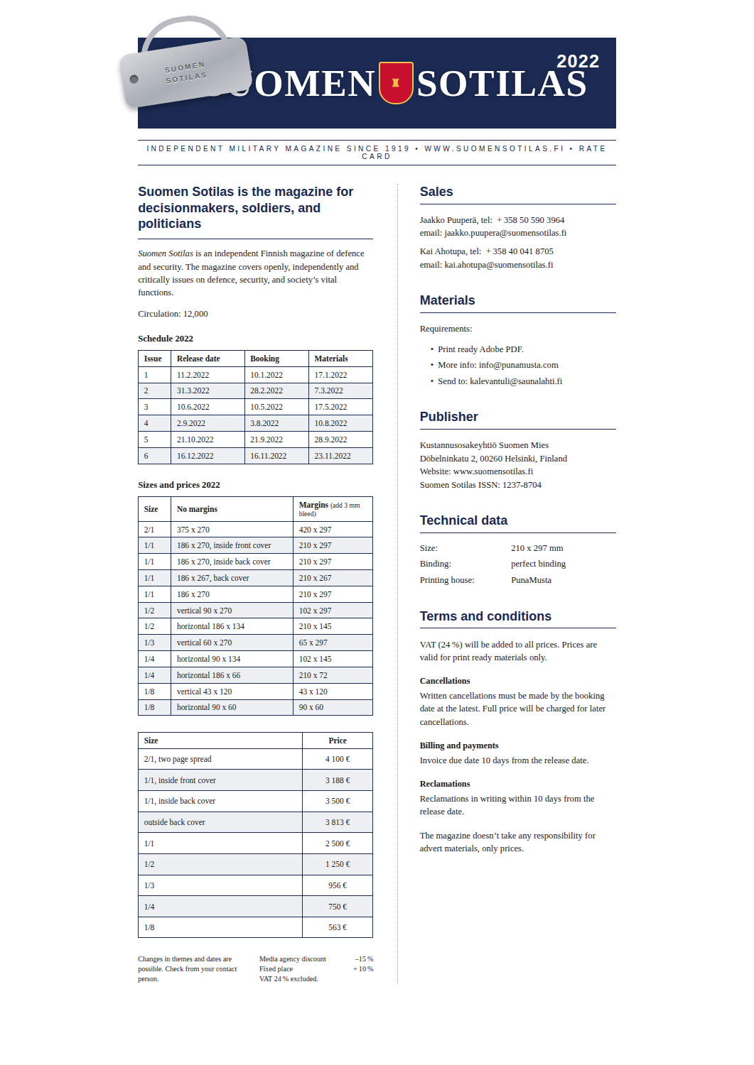SUOMEN
SOTILAS
SUOMEN SOTILAS
2022
Independent military magazine since 1919 • www.suomensotilas.fi • Rate card
Suomen Sotilas is the magazine for
decisionmakers, soldiers, and politicians
Suomen Sotilas is an independent Finnish magazine of defence and security. The magazine covers openly, independently and critically issues on defence, security, and society’s vital functions.
Circulation: 12,000
Schedule 2022
| Issue | Release date | Booking | Materials |
| --- | --- | --- | --- |
| 1 | 11.2.2022 | 10.1.2022 | 17.1.2022 |
| 2 | 31.3.2022 | 28.2.2022 | 7.3.2022 |
| 3 | 10.6.2022 | 10.5.2022 | 17.5.2022 |
| 4 | 2.9.2022 | 3.8.2022 | 10.8.2022 |
| 5 | 21.10.2022 | 21.9.2022 | 28.9.2022 |
| 6 | 16.12.2022 | 16.11.2022 | 23.11.2022 |
Sizes and prices 2022
| Size | No margins | Margins (add 3 mm bleed) |
| --- | --- | --- |
| 2/1 | 375 x 270 | 420 x 297 |
| 1/1 | 186 x 270, inside front cover | 210 x 297 |
| 1/1 | 186 x 270, inside back cover | 210 x 297 |
| 1/1 | 186 x 267, back cover | 210 x 267 |
| 1/1 | 186 x 270 | 210 x 297 |
| 1/2 | vertical 90 x 270 | 102 x 297 |
| 1/2 | horizontal 186 x 134 | 210 x 145 |
| 1/3 | vertical 60 x 270 | 65 x 297 |
| 1/4 | horizontal 90 x 134 | 102 x 145 |
| 1/4 | horizontal 186 x 66 | 210 x 72 |
| 1/8 | vertical 43 x 120 | 43 x 120 |
| 1/8 | horizontal 90 x 60 | 90 x 60 |
| Size | Price |
| --- | --- |
| 2/1, two page spread | 4 100 € |
| 1/1, inside front cover | 3 188 € |
| 1/1, inside back cover | 3 500 € |
| outside back cover | 3 813 € |
| 1/1 | 2 500 € |
| 1/2 | 1 250 € |
| 1/3 | 956 € |
| 1/4 | 750 € |
| 1/8 | 563 € |
Changes in themes and dates are possible. Check from your contact person.
Media agency discount–15 %
Fixed place+ 10 %
VAT 24 % excluded.
Sales
Jaakko Puuperä, tel: + 358 50 590 3964
email: jaakko.puupera@suomensotilas.fi
Kai Ahotupa, tel: + 358 40 041 8705
email: kai.ahotupa@suomensotilas.fi
Materials
Requirements:
Print ready Adobe PDF.
More info: info@punamusta.com
Send to: kalevantuli@saunalahti.fi
Publisher
Kustannusosakeyhtiö Suomen Mies
Döbelninkatu 2, 00260 Helsinki, Finland
Website: www.suomensotilas.fi
Suomen Sotilas ISSN: 1237-8704
Technical data
Size:
210 x 297 mm
Binding:
perfect binding
Printing house:
PunaMusta
Terms and conditions
VAT (24 %) will be added to all prices. Prices are valid for print ready materials only.
Cancellations
Written cancellations must be made by the booking date at the latest. Full price will be charged for later cancellations.
Billing and payments
Invoice due date 10 days from the release date.
Reclamations
Reclamations in writing within 10 days from the release date.
The magazine doesn’t take any responsibility for advert materials, only prices.